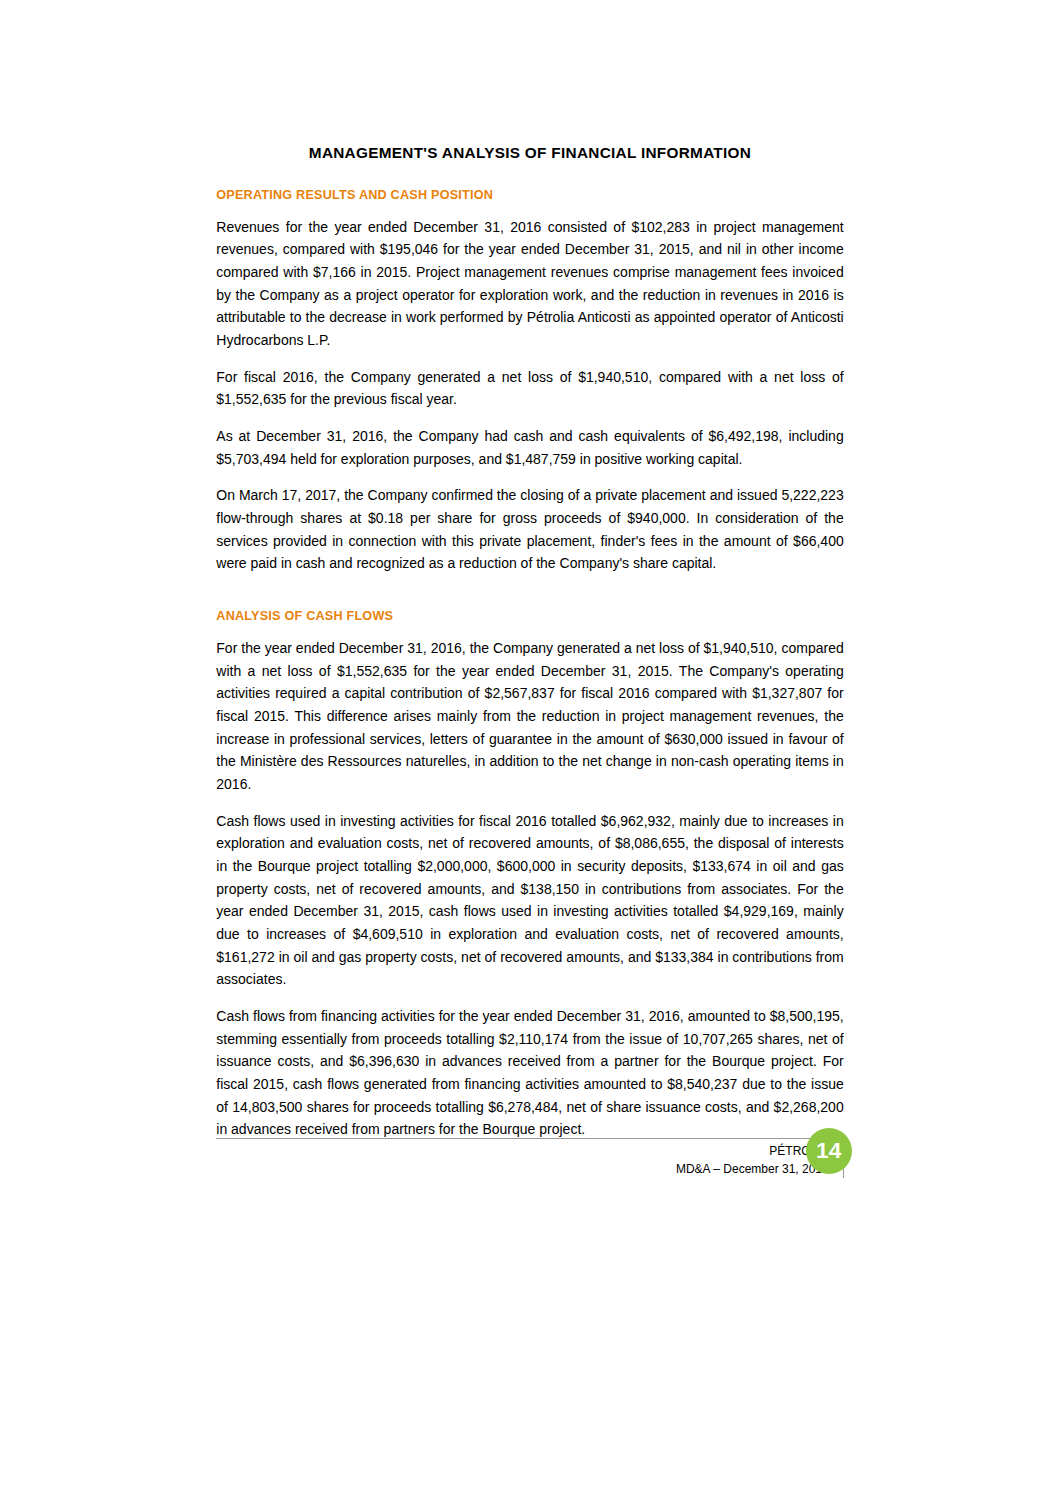Management's Analysis of Financial Information
Operating Results and Cash Position
Revenues for the year ended December 31, 2016 consisted of $102,283 in project management revenues, compared with $195,046 for the year ended December 31, 2015, and nil in other income compared with $7,166 in 2015. Project management revenues comprise management fees invoiced by the Company as a project operator for exploration work, and the reduction in revenues in 2016 is attributable to the decrease in work performed by Pétrolia Anticosti as appointed operator of Anticosti Hydrocarbons L.P.
For fiscal 2016, the Company generated a net loss of $1,940,510, compared with a net loss of $1,552,635 for the previous fiscal year.
As at December 31, 2016, the Company had cash and cash equivalents of $6,492,198, including $5,703,494 held for exploration purposes, and $1,487,759 in positive working capital.
On March 17, 2017, the Company confirmed the closing of a private placement and issued 5,222,223 flow-through shares at $0.18 per share for gross proceeds of $940,000. In consideration of the services provided in connection with this private placement, finder's fees in the amount of $66,400 were paid in cash and recognized as a reduction of the Company's share capital.
Analysis of Cash Flows
For the year ended December 31, 2016, the Company generated a net loss of $1,940,510, compared with a net loss of $1,552,635 for the year ended December 31, 2015. The Company's operating activities required a capital contribution of $2,567,837 for fiscal 2016 compared with $1,327,807 for fiscal 2015. This difference arises mainly from the reduction in project management revenues, the increase in professional services, letters of guarantee in the amount of $630,000 issued in favour of the Ministère des Ressources naturelles, in addition to the net change in non-cash operating items in 2016.
Cash flows used in investing activities for fiscal 2016 totalled $6,962,932, mainly due to increases in exploration and evaluation costs, net of recovered amounts, of $8,086,655, the disposal of interests in the Bourque project totalling $2,000,000, $600,000 in security deposits, $133,674 in oil and gas property costs, net of recovered amounts, and $138,150 in contributions from associates. For the year ended December 31, 2015, cash flows used in investing activities totalled $4,929,169, mainly due to increases of $4,609,510 in exploration and evaluation costs, net of recovered amounts, $161,272 in oil and gas property costs, net of recovered amounts, and $133,384 in contributions from associates.
Cash flows from financing activities for the year ended December 31, 2016, amounted to $8,500,195, stemming essentially from proceeds totalling $2,110,174 from the issue of 10,707,265 shares, net of issuance costs, and $6,396,630 in advances received from a partner for the Bourque project. For fiscal 2015, cash flows generated from financing activities amounted to $8,540,237 due to the issue of 14,803,500 shares for proceeds totalling $6,278,484, net of share issuance costs, and $2,268,200 in advances received from partners for the Bourque project.
PÉTROLIA
MD&A – December 31, 2016
14